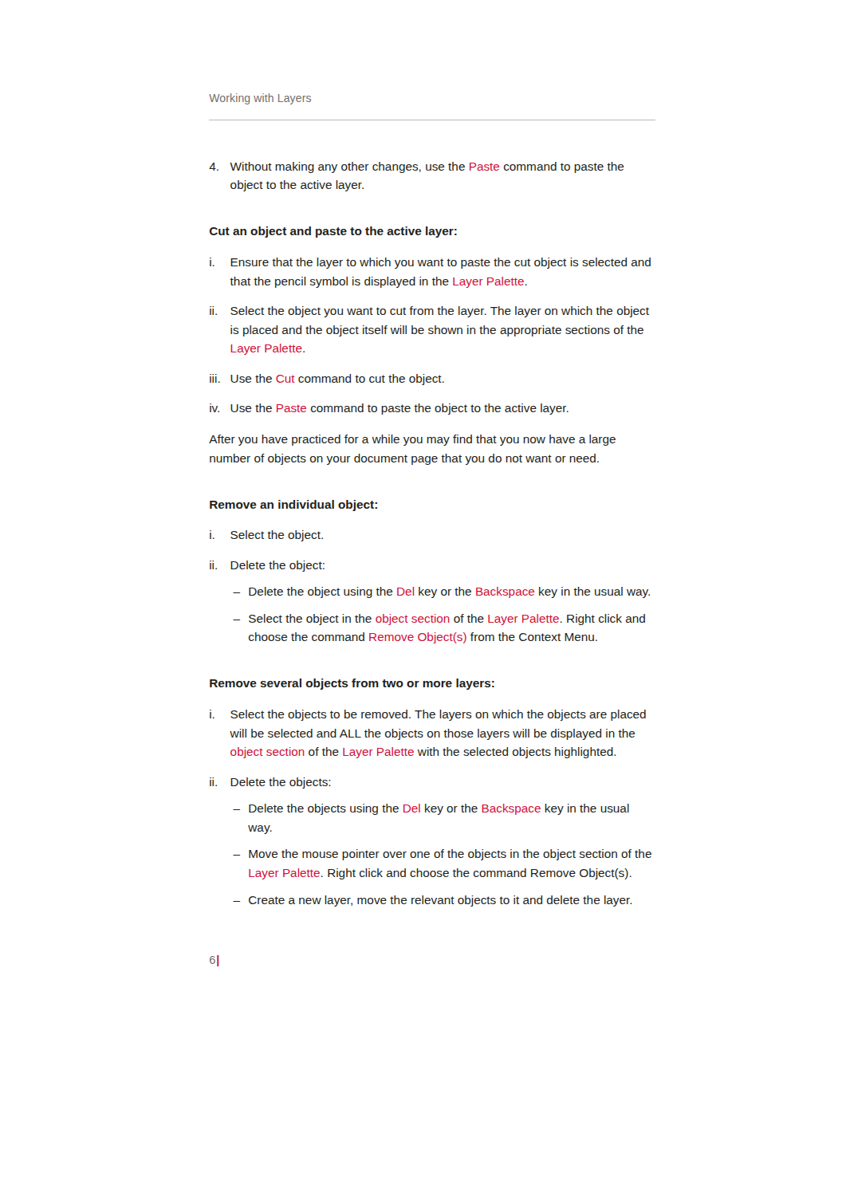Working with Layers
Without making any other changes, use the Paste command to paste the object to the active layer.
Cut an object and paste to the active layer:
Ensure that the layer to which you want to paste the cut object is selected and that the pencil symbol is displayed in the Layer Palette.
Select the object you want to cut from the layer. The layer on which the object is placed and the object itself will be shown in the appropriate sections of the Layer Palette.
Use the Cut command to cut the object.
Use the Paste command to paste the object to the active layer.
After you have practiced for a while you may find that you now have a large number of objects on your document page that you do not want or need.
Remove an individual object:
Select the object.
Delete the object:
Delete the object using the Del key or the Backspace key in the usual way.
Select the object in the object section of the Layer Palette. Right click and choose the command Remove Object(s) from the Context Menu.
Remove several objects from two or more layers:
Select the objects to be removed. The layers on which the objects are placed will be selected and ALL the objects on those layers will be displayed in the object section of the Layer Palette with the selected objects highlighted.
Delete the objects:
Delete the objects using the Del key or the Backspace key in the usual way.
Move the mouse pointer over one of the objects in the object section of the Layer Palette. Right click and choose the command Remove Object(s).
Create a new layer, move the relevant objects to it and delete the layer.
6|